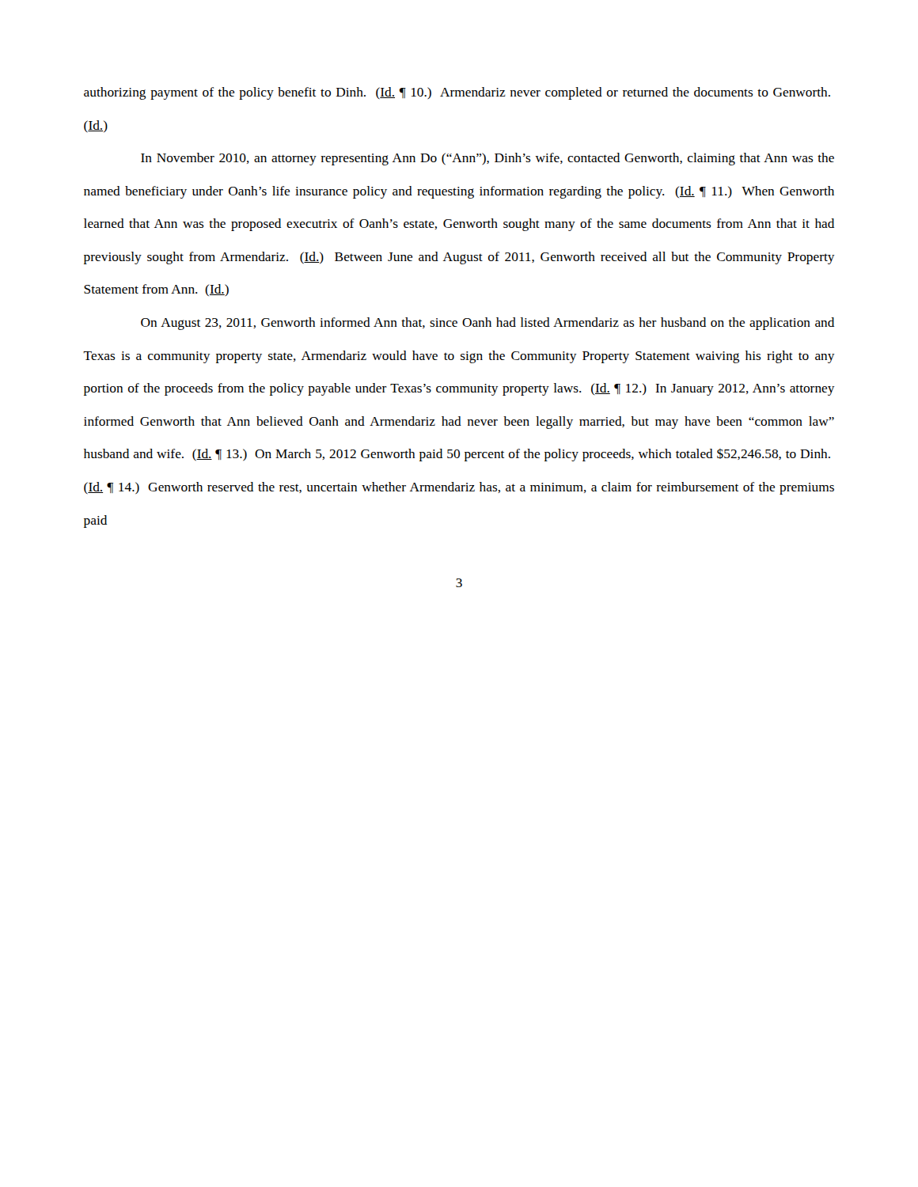authorizing payment of the policy benefit to Dinh. (Id. ¶ 10.) Armendariz never completed or returned the documents to Genworth. (Id.)
In November 2010, an attorney representing Ann Do (“Ann”), Dinh’s wife, contacted Genworth, claiming that Ann was the named beneficiary under Oanh’s life insurance policy and requesting information regarding the policy. (Id. ¶ 11.) When Genworth learned that Ann was the proposed executrix of Oanh’s estate, Genworth sought many of the same documents from Ann that it had previously sought from Armendariz. (Id.) Between June and August of 2011, Genworth received all but the Community Property Statement from Ann. (Id.)
On August 23, 2011, Genworth informed Ann that, since Oanh had listed Armendariz as her husband on the application and Texas is a community property state, Armendariz would have to sign the Community Property Statement waiving his right to any portion of the proceeds from the policy payable under Texas’s community property laws. (Id. ¶ 12.) In January 2012, Ann’s attorney informed Genworth that Ann believed Oanh and Armendariz had never been legally married, but may have been “common law” husband and wife. (Id. ¶ 13.) On March 5, 2012 Genworth paid 50 percent of the policy proceeds, which totaled $52,246.58, to Dinh. (Id. ¶ 14.) Genworth reserved the rest, uncertain whether Armendariz has, at a minimum, a claim for reimbursement of the premiums paid
3